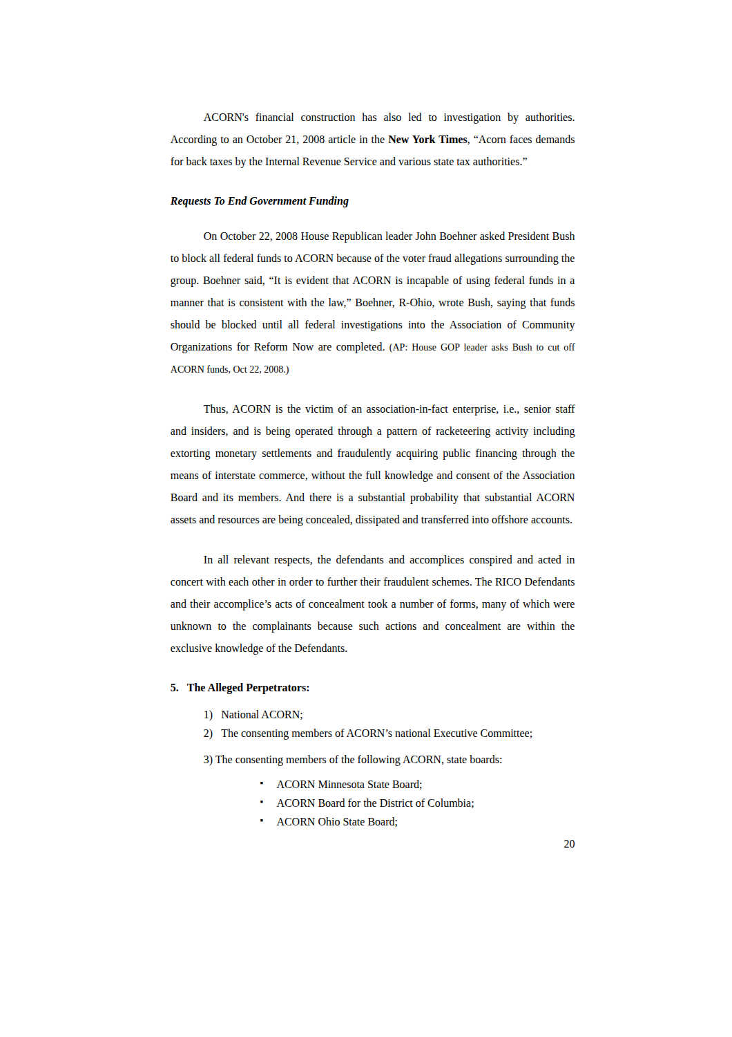ACORN's financial construction has also led to investigation by authorities. According to an October 21, 2008 article in the New York Times, “Acorn faces demands for back taxes by the Internal Revenue Service and various state tax authorities.”
Requests To End Government Funding
On October 22, 2008 House Republican leader John Boehner asked President Bush to block all federal funds to ACORN because of the voter fraud allegations surrounding the group. Boehner said, “It is evident that ACORN is incapable of using federal funds in a manner that is consistent with the law,” Boehner, R-Ohio, wrote Bush, saying that funds should be blocked until all federal investigations into the Association of Community Organizations for Reform Now are completed. (AP: House GOP leader asks Bush to cut off ACORN funds, Oct 22, 2008.)
Thus, ACORN is the victim of an association-in-fact enterprise, i.e., senior staff and insiders, and is being operated through a pattern of racketeering activity including extorting monetary settlements and fraudulently acquiring public financing through the means of interstate commerce, without the full knowledge and consent of the Association Board and its members. And there is a substantial probability that substantial ACORN assets and resources are being concealed, dissipated and transferred into offshore accounts.
In all relevant respects, the defendants and accomplices conspired and acted in concert with each other in order to further their fraudulent schemes. The RICO Defendants and their accomplice’s acts of concealment took a number of forms, many of which were unknown to the complainants because such actions and concealment are within the exclusive knowledge of the Defendants.
5. The Alleged Perpetrators:
1) National ACORN;
2) The consenting members of ACORN’s national Executive Committee;
3) The consenting members of the following ACORN, state boards:
ACORN Minnesota State Board;
ACORN Board for the District of Columbia;
ACORN Ohio State Board;
20